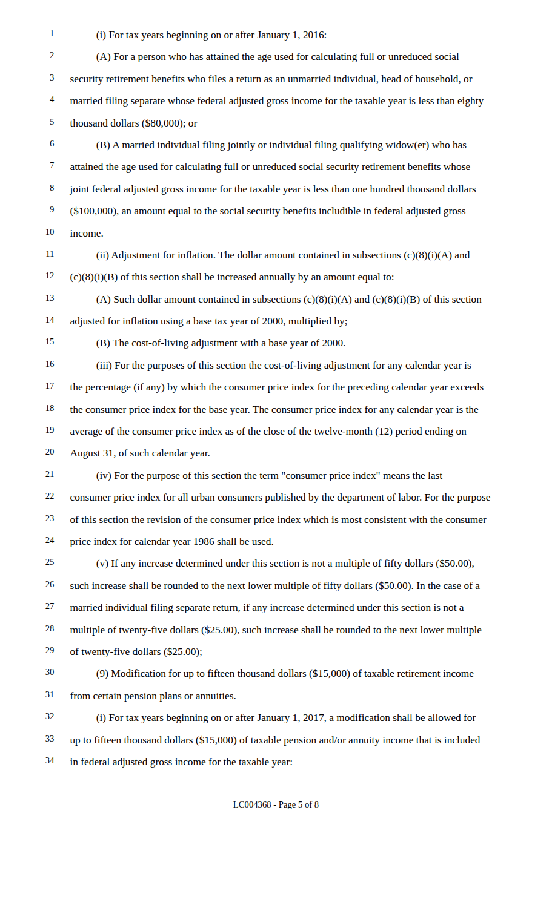(i) For tax years beginning on or after January 1, 2016:
(A) For a person who has attained the age used for calculating full or unreduced social
security retirement benefits who files a return as an unmarried individual, head of household, or
married filing separate whose federal adjusted gross income for the taxable year is less than eighty
thousand dollars ($80,000); or
(B) A married individual filing jointly or individual filing qualifying widow(er) who has
attained the age used for calculating full or unreduced social security retirement benefits whose
joint federal adjusted gross income for the taxable year is less than one hundred thousand dollars
($100,000), an amount equal to the social security benefits includible in federal adjusted gross
income.
(ii) Adjustment for inflation. The dollar amount contained in subsections (c)(8)(i)(A) and
(c)(8)(i)(B) of this section shall be increased annually by an amount equal to:
(A) Such dollar amount contained in subsections (c)(8)(i)(A) and (c)(8)(i)(B) of this section
adjusted for inflation using a base tax year of 2000, multiplied by;
(B) The cost-of-living adjustment with a base year of 2000.
(iii) For the purposes of this section the cost-of-living adjustment for any calendar year is
the percentage (if any) by which the consumer price index for the preceding calendar year exceeds
the consumer price index for the base year. The consumer price index for any calendar year is the
average of the consumer price index as of the close of the twelve-month (12) period ending on
August 31, of such calendar year.
(iv) For the purpose of this section the term "consumer price index" means the last
consumer price index for all urban consumers published by the department of labor. For the purpose
of this section the revision of the consumer price index which is most consistent with the consumer
price index for calendar year 1986 shall be used.
(v) If any increase determined under this section is not a multiple of fifty dollars ($50.00),
such increase shall be rounded to the next lower multiple of fifty dollars ($50.00). In the case of a
married individual filing separate return, if any increase determined under this section is not a
multiple of twenty-five dollars ($25.00), such increase shall be rounded to the next lower multiple
of twenty-five dollars ($25.00);
(9) Modification for up to fifteen thousand dollars ($15,000) of taxable retirement income
from certain pension plans or annuities.
(i) For tax years beginning on or after January 1, 2017, a modification shall be allowed for
up to fifteen thousand dollars ($15,000) of taxable pension and/or annuity income that is included
in federal adjusted gross income for the taxable year:
LC004368 - Page 5 of 8